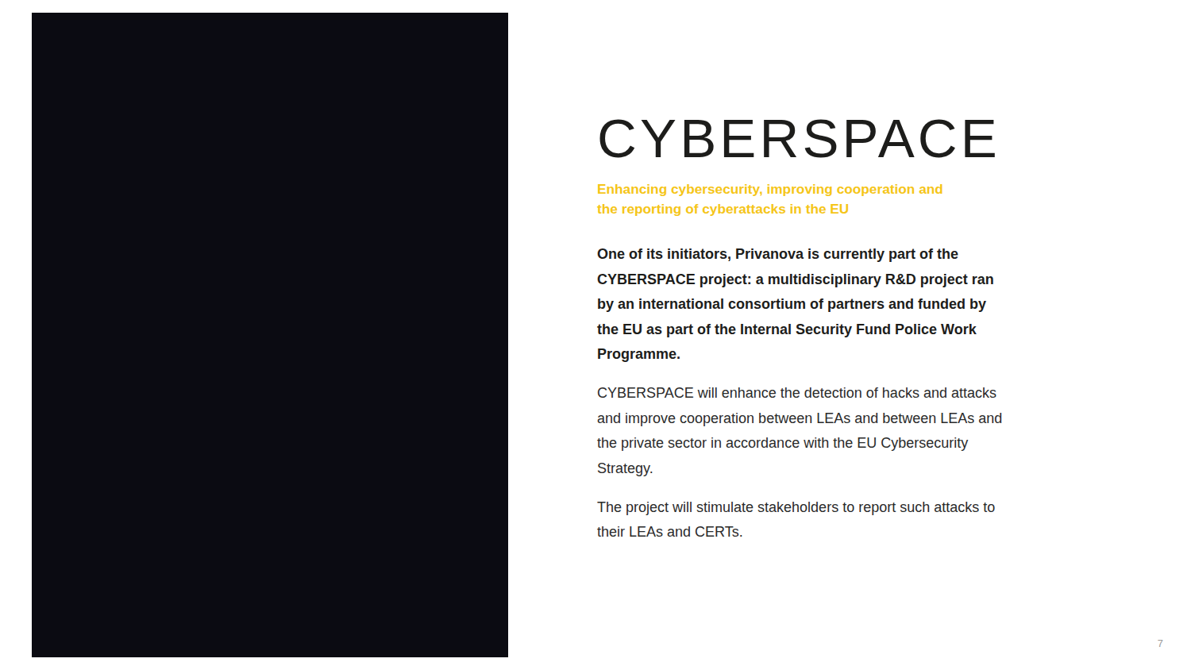CYBERSPACE
Enhancing cybersecurity, improving cooperation and the reporting of cyberattacks in the EU
One of its initiators, Privanova is currently part of the CYBERSPACE project: a multidisciplinary R&D project ran by an international consortium of partners and funded by the EU as part of the Internal Security Fund Police Work Programme.
CYBERSPACE will enhance the detection of hacks and attacks and improve cooperation between LEAs and between LEAs and the private sector in accordance with the EU Cybersecurity Strategy.
The project will stimulate stakeholders to report such attacks to their LEAs and CERTs.
7